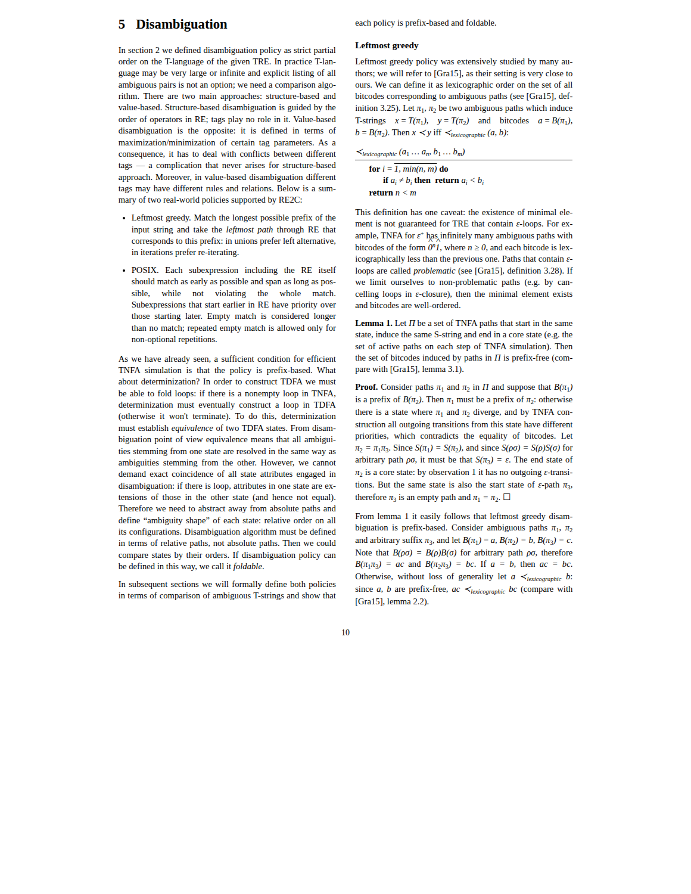5 Disambiguation
In section 2 we defined disambiguation policy as strict partial order on the T-language of the given TRE. In practice T-language may be very large or infinite and explicit listing of all ambiguous pairs is not an option; we need a comparison algorithm. There are two main approaches: structure-based and value-based. Structure-based disambiguation is guided by the order of operators in RE; tags play no role in it. Value-based disambiguation is the opposite: it is defined in terms of maximization/minimization of certain tag parameters. As a consequence, it has to deal with conflicts between different tags — a complication that never arises for structure-based approach. Moreover, in value-based disambiguation different tags may have different rules and relations. Below is a summary of two real-world policies supported by RE2C:
Leftmost greedy. Match the longest possible prefix of the input string and take the leftmost path through RE that corresponds to this prefix: in unions prefer left alternative, in iterations prefer re-iterating.
POSIX. Each subexpression including the RE itself should match as early as possible and span as long as possible, while not violating the whole match. Subexpressions that start earlier in RE have priority over those starting later. Empty match is considered longer than no match; repeated empty match is allowed only for non-optional repetitions.
As we have already seen, a sufficient condition for efficient TNFA simulation is that the policy is prefix-based. What about determinization? In order to construct TDFA we must be able to fold loops: if there is a nonempty loop in TNFA, determinization must eventually construct a loop in TDFA (otherwise it won't terminate). To do this, determinization must establish equivalence of two TDFA states. From disambiguation point of view equivalence means that all ambiguities stemming from one state are resolved in the same way as ambiguities stemming from the other. However, we cannot demand exact coincidence of all state attributes engaged in disambiguation: if there is loop, attributes in one state are extensions of those in the other state (and hence not equal). Therefore we need to abstract away from absolute paths and define “ambiguity shape” of each state: relative order on all its configurations. Disambiguation algorithm must be defined in terms of relative paths, not absolute paths. Then we could compare states by their orders. If disambiguation policy can be defined in this way, we call it foldable.
In subsequent sections we will formally define both policies in terms of comparison of ambiguous T-strings and show that each policy is prefix-based and foldable.
Leftmost greedy
Leftmost greedy policy was extensively studied by many authors; we will refer to [Gra15], as their setting is very close to ours. We can define it as lexicographic order on the set of all bitcodes corresponding to ambiguous paths (see [Gra15], definition 3.25). Let π1, π2 be two ambiguous paths which induce T-strings x = T(π1), y = T(π2) and bitcodes a = B(π1), b = B(π2). Then x ≺ y iff ≺lexicographic (a, b):
≺lexicographic (a1 … an, b1 … bm) for i = 1, min(n, m) do if ai ≠ bi then return ai < bi return n < m
This definition has one caveat: the existence of minimal element is not guaranteed for TRE that contain ε-loops. For example, TNFA for ε+ has infinitely many ambiguous paths with bitcodes of the form 0 n 1, where n ≥ 0, and each bitcode is lexicographically less than the previous one. Paths that contain ε-loops are called problematic (see [Gra15], definition 3.28). If we limit ourselves to non-problematic paths (e.g. by cancelling loops in ε-closure), then the minimal element exists and bitcodes are well-ordered.
Lemma 1. Let Π be a set of TNFA paths that start in the same state, induce the same S-string and end in a core state (e.g. the set of active paths on each step of TNFA simulation). Then the set of bitcodes induced by paths in Π is prefix-free (compare with [Gra15], lemma 3.1).
Proof. Consider paths π1 and π2 in Π and suppose that B(π1) is a prefix of B(π2). Then π1 must be a prefix of π2: otherwise there is a state where π1 and π2 diverge, and by TNFA construction all outgoing transitions from this state have different priorities, which contradicts the equality of bitcodes. Let π2 = π1π3. Since S(π1) = S(π2), and since S(ρσ) = S(ρ)S(σ) for arbitrary path ρσ, it must be that S(π3) = ε. The end state of π2 is a core state: by observation 1 it has no outgoing ε-transitions. But the same state is also the start state of ε-path π3, therefore π3 is an empty path and π1 = π2. ☐
From lemma 1 it easily follows that leftmost greedy disambiguation is prefix-based. Consider ambiguous paths π1, π2 and arbitrary suffix π3, and let B(π1) = a, B(π2) = b, B(π3) = c. Note that B(ρσ) = B(ρ)B(σ) for arbitrary path ρσ, therefore B(π1π3) = ac and B(π2π3) = bc. If a = b, then ac = bc. Otherwise, without loss of generality let a ≺lexicographic b: since a, b are prefix-free, ac ≺lexicographic bc (compare with [Gra15], lemma 2.2).
10